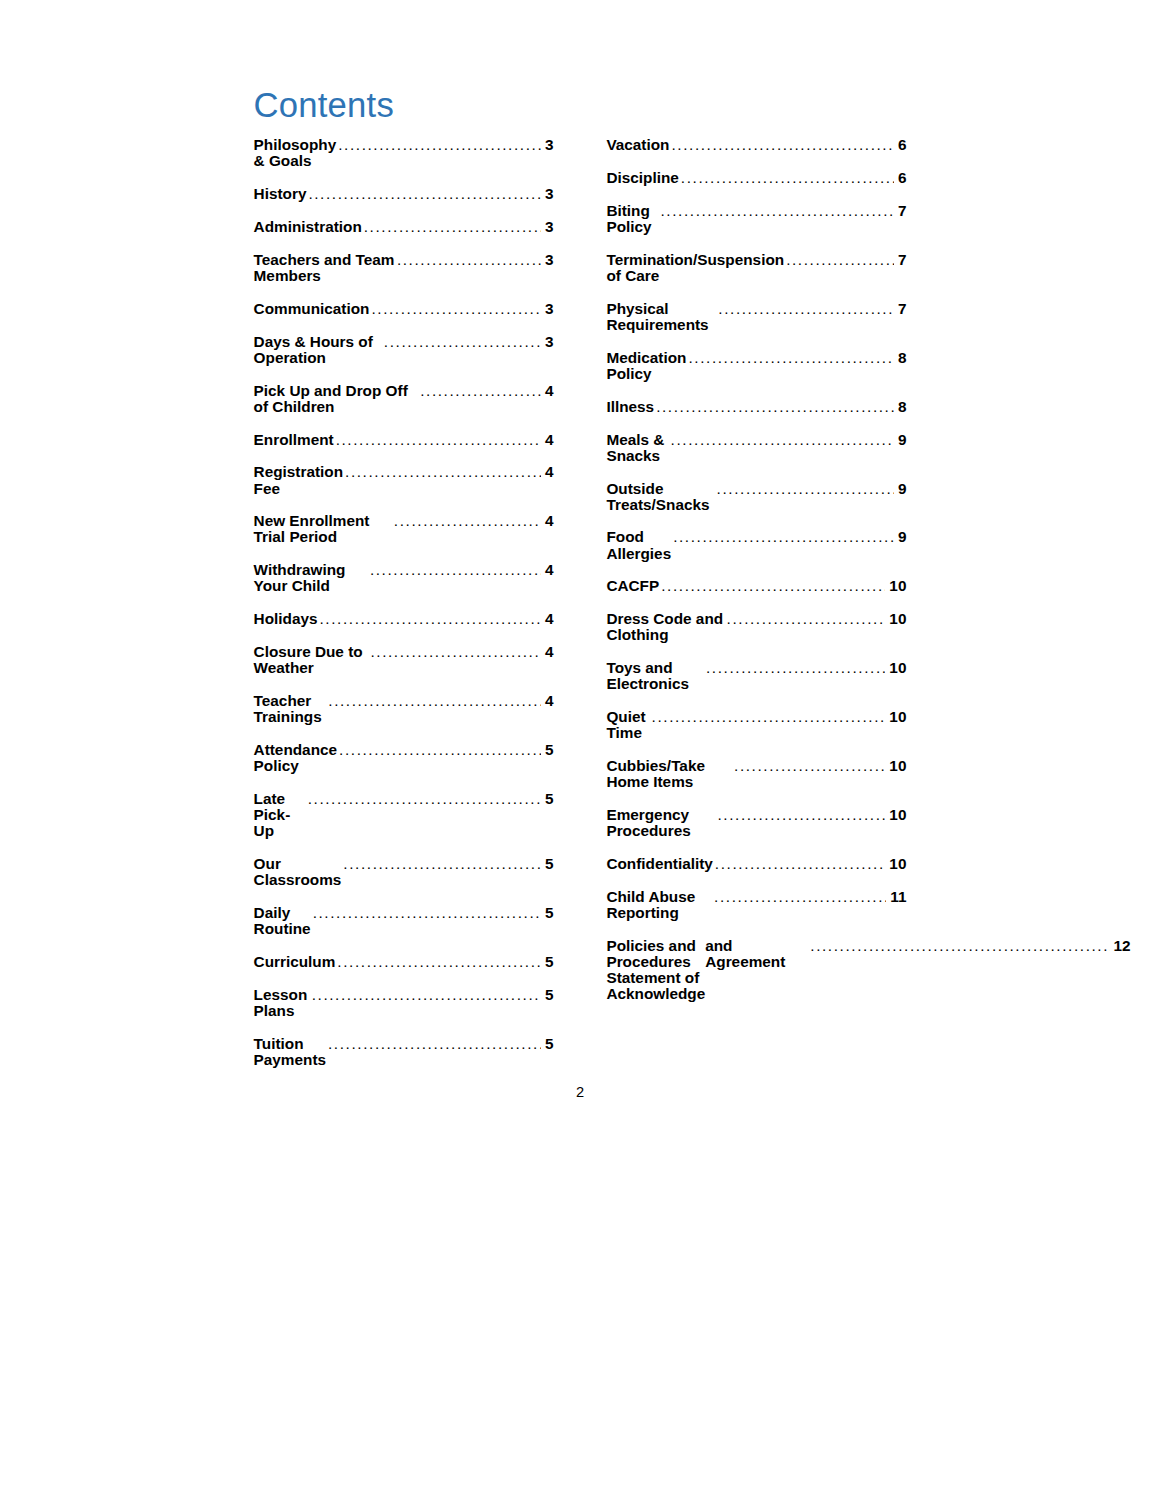Contents
Philosophy & Goals................................................................ 3
History................................................................................ 3
Administration..................................................................... 3
Teachers and Team Members..................................... 3
Communication................................................................... 3
Days & Hours of Operation......................................... 3
Pick Up and Drop Off of Children.............................. 4
Enrollment......................................................................... 4
Registration Fee.................................................................. 4
New Enrollment Trial Period..................................... 4
Withdrawing Your Child............................................ 4
Holidays............................................................................. 4
Closure Due to Weather............................................ 4
Teacher Trainings................................................................. 4
Attendance Policy................................................................. 5
Late Pick-Up....................................................................... 5
Our Classrooms................................................................... 5
Daily Routine..................................................................... 5
Curriculum......................................................................... 5
Lesson Plans..................................................................... 5
Tuition Payments................................................................. 5
Vacation............................................................................. 6
Discipline........................................................................... 6
Biting Policy....................................................................... 7
Termination/Suspension of Care............................... 7
Physical Requirements.............................................. 7
Medication Policy................................................................. 8
Illness................................................................................. 8
Meals & Snacks....................................................................... 9
Outside Treats/Snacks.............................................. 9
Food Allergies..................................................................... 9
CACFP................................................................................. 10
Dress Code and Clothing.......................................... 10
Toys and Electronics................................................ 10
Quiet Time......................................................................... 10
Cubbies/Take Home Items....................................... 10
Emergency Procedures............................................. 10
Confidentiality......................................................... 10
Child Abuse Reporting.............................................. 11
Policies and Procedures Statement of Acknowledge and Agreement....................................................... 12
2